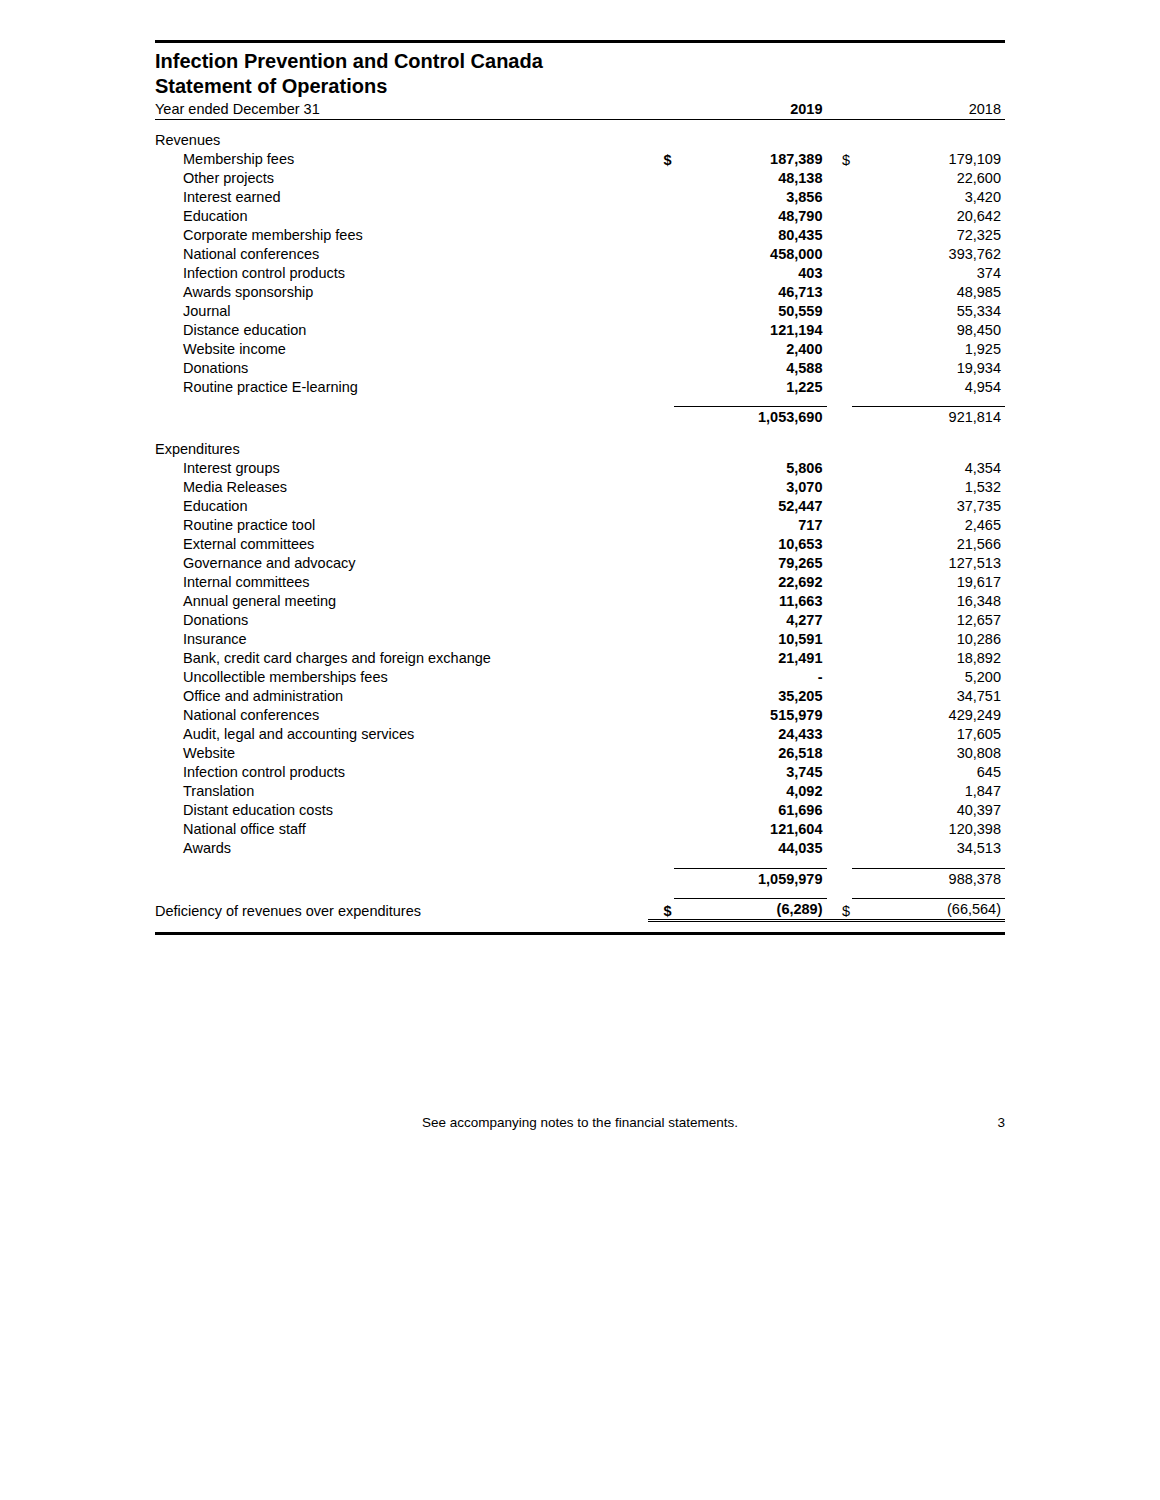Infection Prevention and Control Canada
Statement of Operations
| Year ended December 31 | | 2019 | | 2018 |
| --- | --- | --- | --- | --- |
| Revenues | | | | |
| Membership fees | $ | 187,389 | $ | 179,109 |
| Other projects | | 48,138 | | 22,600 |
| Interest earned | | 3,856 | | 3,420 |
| Education | | 48,790 | | 20,642 |
| Corporate membership fees | | 80,435 | | 72,325 |
| National conferences | | 458,000 | | 393,762 |
| Infection control products | | 403 | | 374 |
| Awards sponsorship | | 46,713 | | 48,985 |
| Journal | | 50,559 | | 55,334 |
| Distance education | | 121,194 | | 98,450 |
| Website income | | 2,400 | | 1,925 |
| Donations | | 4,588 | | 19,934 |
| Routine practice E-learning | | 1,225 | | 4,954 |
| | | 1,053,690 | | 921,814 |
| Expenditures | | | | |
| Interest groups | | 5,806 | | 4,354 |
| Media Releases | | 3,070 | | 1,532 |
| Education | | 52,447 | | 37,735 |
| Routine practice tool | | 717 | | 2,465 |
| External committees | | 10,653 | | 21,566 |
| Governance and advocacy | | 79,265 | | 127,513 |
| Internal committees | | 22,692 | | 19,617 |
| Annual general meeting | | 11,663 | | 16,348 |
| Donations | | 4,277 | | 12,657 |
| Insurance | | 10,591 | | 10,286 |
| Bank, credit card charges and foreign exchange | | 21,491 | | 18,892 |
| Uncollectible memberships fees | | - | | 5,200 |
| Office and administration | | 35,205 | | 34,751 |
| National conferences | | 515,979 | | 429,249 |
| Audit, legal and accounting services | | 24,433 | | 17,605 |
| Website | | 26,518 | | 30,808 |
| Infection control products | | 3,745 | | 645 |
| Translation | | 4,092 | | 1,847 |
| Distant education costs | | 61,696 | | 40,397 |
| National office staff | | 121,604 | | 120,398 |
| Awards | | 44,035 | | 34,513 |
| | | 1,059,979 | | 988,378 |
| Deficiency of revenues over expenditures | $ | (6,289) | $ | (66,564) |
See accompanying notes to the financial statements. 3